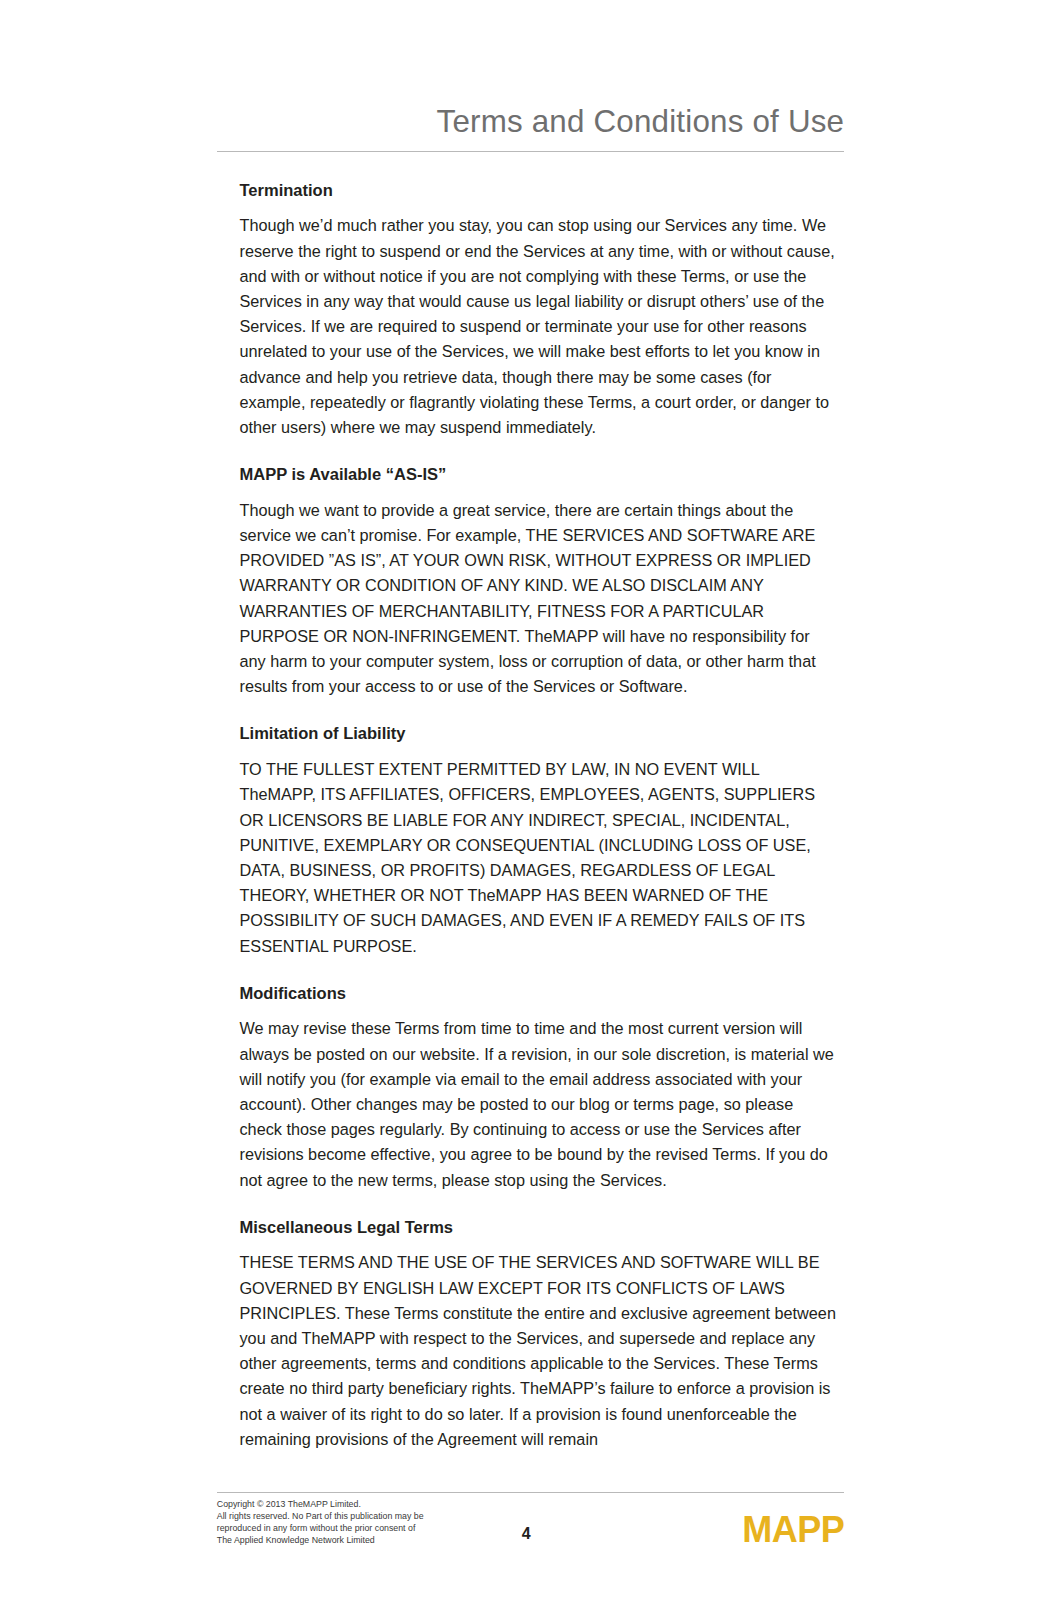Terms and Conditions of Use
Termination
Though we’d much rather you stay, you can stop using our Services any time. We reserve the right to suspend or end the Services at any time, with or without cause, and with or without notice if you are not complying with these Terms, or use the Services in any way that would cause us legal liability or disrupt others’ use of the Services. If we are required to suspend or terminate your use for other reasons unrelated to your use of the Services, we will make best efforts to let you know in advance and help you retrieve data, though there may be some cases (for example, repeatedly or flagrantly violating these Terms, a court order, or danger to other users) where we may suspend immediately.
MAPP is Available “AS-IS”
Though we want to provide a great service, there are certain things about the service we can’t promise. For example, THE SERVICES AND SOFTWARE ARE PROVIDED ”AS IS”, AT YOUR OWN RISK, WITHOUT EXPRESS OR IMPLIED WARRANTY OR CONDITION OF ANY KIND. WE ALSO DISCLAIM ANY WARRANTIES OF MERCHANTABILITY, FITNESS FOR A PARTICULAR PURPOSE OR NON-INFRINGEMENT. TheMAPP will have no responsibility for any harm to your computer system, loss or corruption of data, or other harm that results from your access to or use of the Services or Software.
Limitation of Liability
TO THE FULLEST EXTENT PERMITTED BY LAW, IN NO EVENT WILL TheMAPP, ITS AFFILIATES, OFFICERS, EMPLOYEES, AGENTS, SUPPLIERS OR LICENSORS BE LIABLE FOR ANY INDIRECT, SPECIAL, INCIDENTAL, PUNITIVE, EXEMPLARY OR CONSEQUENTIAL (INCLUDING LOSS OF USE, DATA, BUSINESS, OR PROFITS) DAMAGES, REGARDLESS OF LEGAL THEORY, WHETHER OR NOT TheMAPP HAS BEEN WARNED OF THE POSSIBILITY OF SUCH DAMAGES, AND EVEN IF A REMEDY FAILS OF ITS ESSENTIAL PURPOSE.
Modifications
We may revise these Terms from time to time and the most current version will always be posted on our website. If a revision, in our sole discretion, is material we will notify you (for example via email to the email address associated with your account). Other changes may be posted to our blog or terms page, so please check those pages regularly. By continuing to access or use the Services after revisions become effective, you agree to be bound by the revised Terms. If you do not agree to the new terms, please stop using the Services.
Miscellaneous Legal Terms
THESE TERMS AND THE USE OF THE SERVICES AND SOFTWARE WILL BE GOVERNED BY ENGLISH LAW EXCEPT FOR ITS CONFLICTS OF LAWS PRINCIPLES. These Terms constitute the entire and exclusive agreement between you and TheMAPP with respect to the Services, and supersede and replace any other agreements, terms and conditions applicable to the Services. These Terms create no third party beneficiary rights. TheMAPP’s failure to enforce a provision is not a waiver of its right to do so later. If a provision is found unenforceable the remaining provisions of the Agreement will remain
Copyright © 2013 TheMAPP Limited.
All rights reserved. No Part of this publication may be
reproduced in any form without the prior consent of
The Applied Knowledge Network Limited
4
MAPP